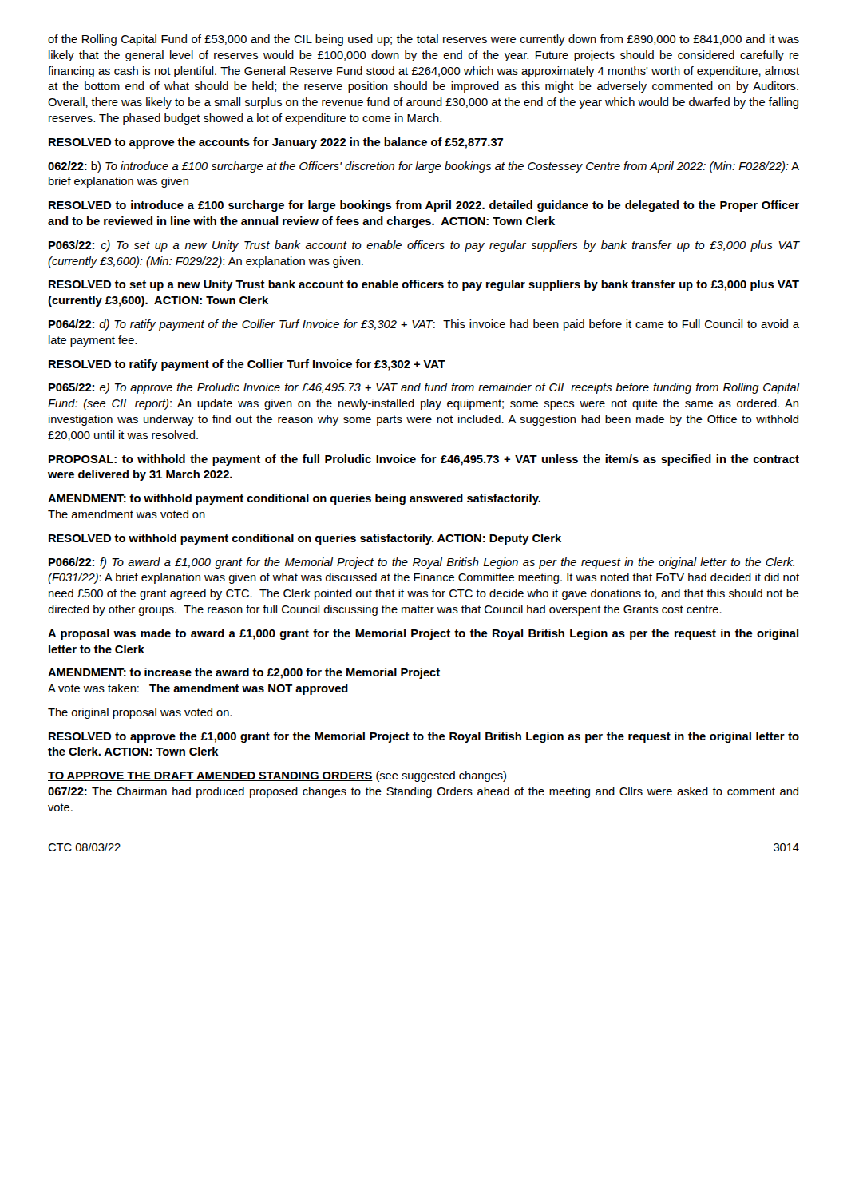of the Rolling Capital Fund of £53,000 and the CIL being used up; the total reserves were currently down from £890,000 to £841,000 and it was likely that the general level of reserves would be £100,000 down by the end of the year. Future projects should be considered carefully re financing as cash is not plentiful. The General Reserve Fund stood at £264,000 which was approximately 4 months' worth of expenditure, almost at the bottom end of what should be held; the reserve position should be improved as this might be adversely commented on by Auditors. Overall, there was likely to be a small surplus on the revenue fund of around £30,000 at the end of the year which would be dwarfed by the falling reserves. The phased budget showed a lot of expenditure to come in March.
RESOLVED to approve the accounts for January 2022 in the balance of £52,877.37
062/22: b) To introduce a £100 surcharge at the Officers' discretion for large bookings at the Costessey Centre from April 2022: (Min: F028/22): A brief explanation was given
RESOLVED to introduce a £100 surcharge for large bookings from April 2022. detailed guidance to be delegated to the Proper Officer and to be reviewed in line with the annual review of fees and charges. ACTION: Town Clerk
P063/22: c) To set up a new Unity Trust bank account to enable officers to pay regular suppliers by bank transfer up to £3,000 plus VAT (currently £3,600): (Min: F029/22): An explanation was given.
RESOLVED to set up a new Unity Trust bank account to enable officers to pay regular suppliers by bank transfer up to £3,000 plus VAT (currently £3,600). ACTION: Town Clerk
P064/22: d) To ratify payment of the Collier Turf Invoice for £3,302 + VAT: This invoice had been paid before it came to Full Council to avoid a late payment fee.
RESOLVED to ratify payment of the Collier Turf Invoice for £3,302 + VAT
P065/22: e) To approve the Proludic Invoice for £46,495.73 + VAT and fund from remainder of CIL receipts before funding from Rolling Capital Fund: (see CIL report): An update was given on the newly-installed play equipment; some specs were not quite the same as ordered. An investigation was underway to find out the reason why some parts were not included. A suggestion had been made by the Office to withhold £20,000 until it was resolved.
PROPOSAL: to withhold the payment of the full Proludic Invoice for £46,495.73 + VAT unless the item/s as specified in the contract were delivered by 31 March 2022.
AMENDMENT: to withhold payment conditional on queries being answered satisfactorily.
The amendment was voted on
RESOLVED to withhold payment conditional on queries satisfactorily. ACTION: Deputy Clerk
P066/22: f) To award a £1,000 grant for the Memorial Project to the Royal British Legion as per the request in the original letter to the Clerk. (F031/22): A brief explanation was given of what was discussed at the Finance Committee meeting. It was noted that FoTV had decided it did not need £500 of the grant agreed by CTC. The Clerk pointed out that it was for CTC to decide who it gave donations to, and that this should not be directed by other groups. The reason for full Council discussing the matter was that Council had overspent the Grants cost centre.
A proposal was made to award a £1,000 grant for the Memorial Project to the Royal British Legion as per the request in the original letter to the Clerk
AMENDMENT: to increase the award to £2,000 for the Memorial Project
A vote was taken: The amendment was NOT approved
The original proposal was voted on.
RESOLVED to approve the £1,000 grant for the Memorial Project to the Royal British Legion as per the request in the original letter to the Clerk. ACTION: Town Clerk
TO APPROVE THE DRAFT AMENDED STANDING ORDERS (see suggested changes)
067/22: The Chairman had produced proposed changes to the Standing Orders ahead of the meeting and Cllrs were asked to comment and vote.
CTC 08/03/22 3014